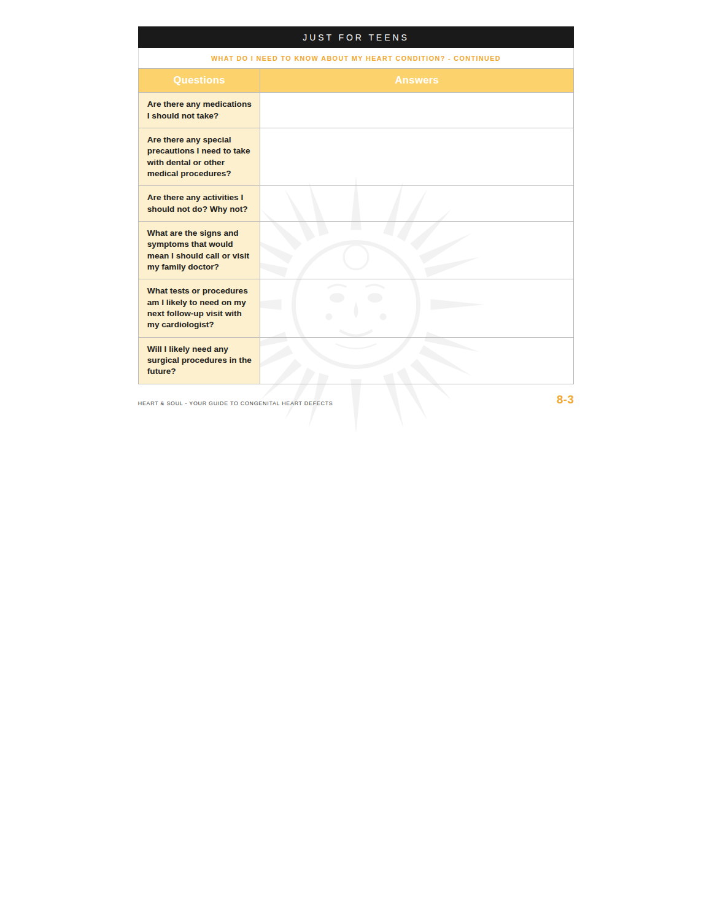JUST FOR TEENS
WHAT DO I NEED TO KNOW ABOUT MY HEART CONDITION? - CONTINUED
| Questions | Answers |
| --- | --- |
| Are there any medications I should not take? | |
| Are there any special precautions I need to take with dental or other medical procedures? | |
| Are there any activities I should not do? Why not? | |
| What are the signs and symptoms that would mean I should call or visit my family doctor? | |
| What tests or procedures am I likely to need on my next follow-up visit with my cardiologist? | |
| Will I likely need any surgical procedures in the future? | |
Heart & Soul - Your Guide to Congenital Heart Defects
8-3